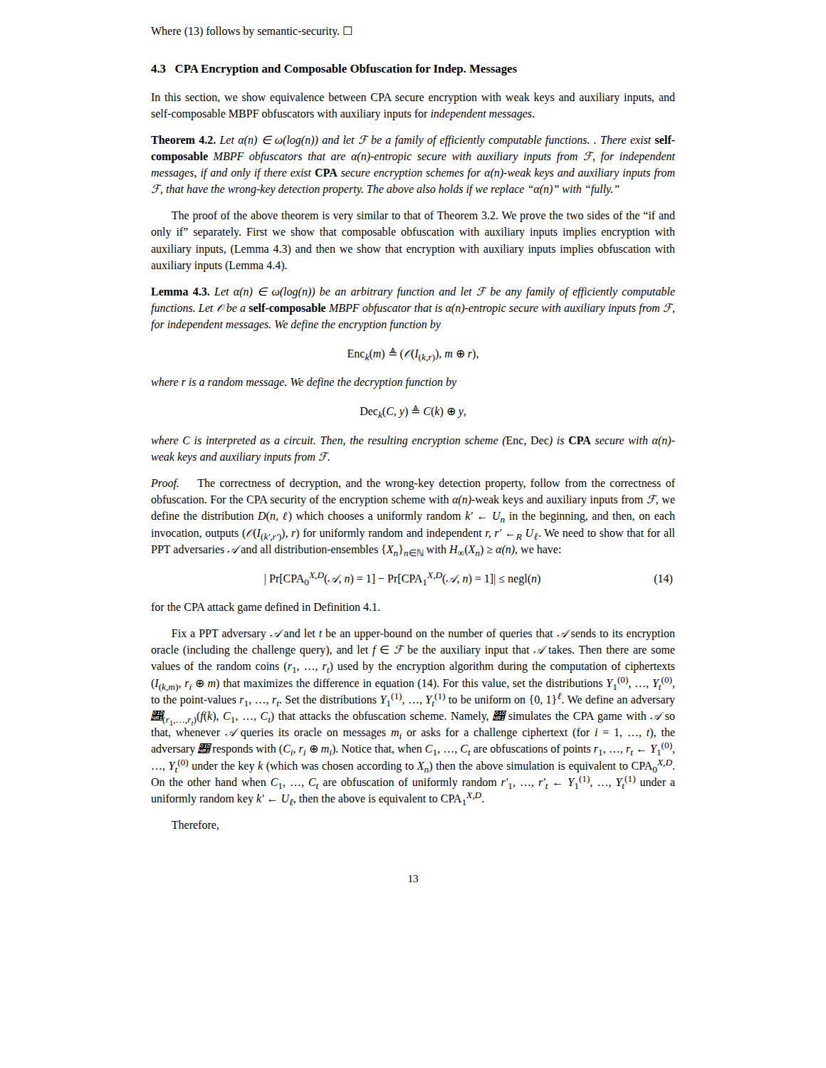Where (13) follows by semantic-security. ☐
4.3 CPA Encryption and Composable Obfuscation for Indep. Messages
In this section, we show equivalence between CPA secure encryption with weak keys and auxiliary inputs, and self-composable MBPF obfuscators with auxiliary inputs for independent messages.
Theorem 4.2. Let α(n) ∈ ω(log(n)) and let ℱ be a family of efficiently computable functions. . There exist self-composable MBPF obfuscators that are α(n)-entropic secure with auxiliary inputs from ℱ, for independent messages, if and only if there exist CPA secure encryption schemes for α(n)-weak keys and auxiliary inputs from ℱ, that have the wrong-key detection property. The above also holds if we replace “α(n)” with “fully.”
The proof of the above theorem is very similar to that of Theorem 3.2. We prove the two sides of the “if and only if” separately. First we show that composable obfuscation with auxiliary inputs implies encryption with auxiliary inputs, (Lemma 4.3) and then we show that encryption with auxiliary inputs implies obfuscation with auxiliary inputs (Lemma 4.4).
Lemma 4.3. Let α(n) ∈ ω(log(n)) be an arbitrary function and let ℱ be any family of efficiently computable functions. Let 𝒪 be a self-composable MBPF obfuscator that is α(n)-entropic secure with auxiliary inputs from ℱ, for independent messages. We define the encryption function by
Enck(m) ≜ (𝒪(I(k,r)), m ⊕ r),
where r is a random message. We define the decryption function by
Deck(C, y) ≜ C(k) ⊕ y,
where C is interpreted as a circuit. Then, the resulting encryption scheme (Enc, Dec) is CPA secure with α(n)-weak keys and auxiliary inputs from ℱ.
Proof. The correctness of decryption, and the wrong-key detection property, follow from the correctness of obfuscation. For the CPA security of the encryption scheme with α(n)-weak keys and auxiliary inputs from ℱ, we define the distribution D(n, ℓ) which chooses a uniformly random k′ ← Un in the beginning, and then, on each invocation, outputs (𝒪(I(k′,r′)), r) for uniformly random and independent r, r′ ←R Uℓ. We need to show that for all PPT adversaries 𝒜 and all distribution-ensembles {Xn}n∈ℕ with H∞(Xn) ≥ α(n), we have:
(14) | Pr[CPA0X,D(𝒜, n) = 1] − Pr[CPA1X,D(𝒜, n) = 1]| ≤ negl(n)
for the CPA attack game defined in Definition 4.1.
Fix a PPT adversary 𝒜 and let t be an upper-bound on the number of queries that 𝒜 sends to its encryption oracle (including the challenge query), and let f ∈ ℱ be the auxiliary input that 𝒜 takes. Then there are some values of the random coins (r1, …, rt) used by the encryption algorithm during the computation of ciphertexts (I(k,m), ri ⊕ m) that maximizes the difference in equation (14). For this value, set the distributions Y1(0), …, Yt(0), to the point-values r1, …, rt. Set the distributions Y1(1), …, Yt(1) to be uniform on {0, 1}ℓ. We define an adversary 𝒡(r1,…,rt)(f(k), C1, …, Ct) that attacks the obfuscation scheme. Namely, 𝒡 simulates the CPA game with 𝒜 so that, whenever 𝒜 queries its oracle on messages mi or asks for a challenge ciphertext (for i = 1, …, t), the adversary 𝒡 responds with (Ci, ri ⊕ mi). Notice that, when C1, …, Ct are obfuscations of points r1, …, rt ← Y1(0), …, Yt(0) under the key k (which was chosen according to Xn) then the above simulation is equivalent to CPA0X,D. On the other hand when C1, …, Ct are obfuscation of uniformly random r′1, …, r′t ← Y1(1), …, Yt(1) under a uniformly random key k′ ← Uℓ, then the above is equivalent to CPA1X,D.
Therefore,
13